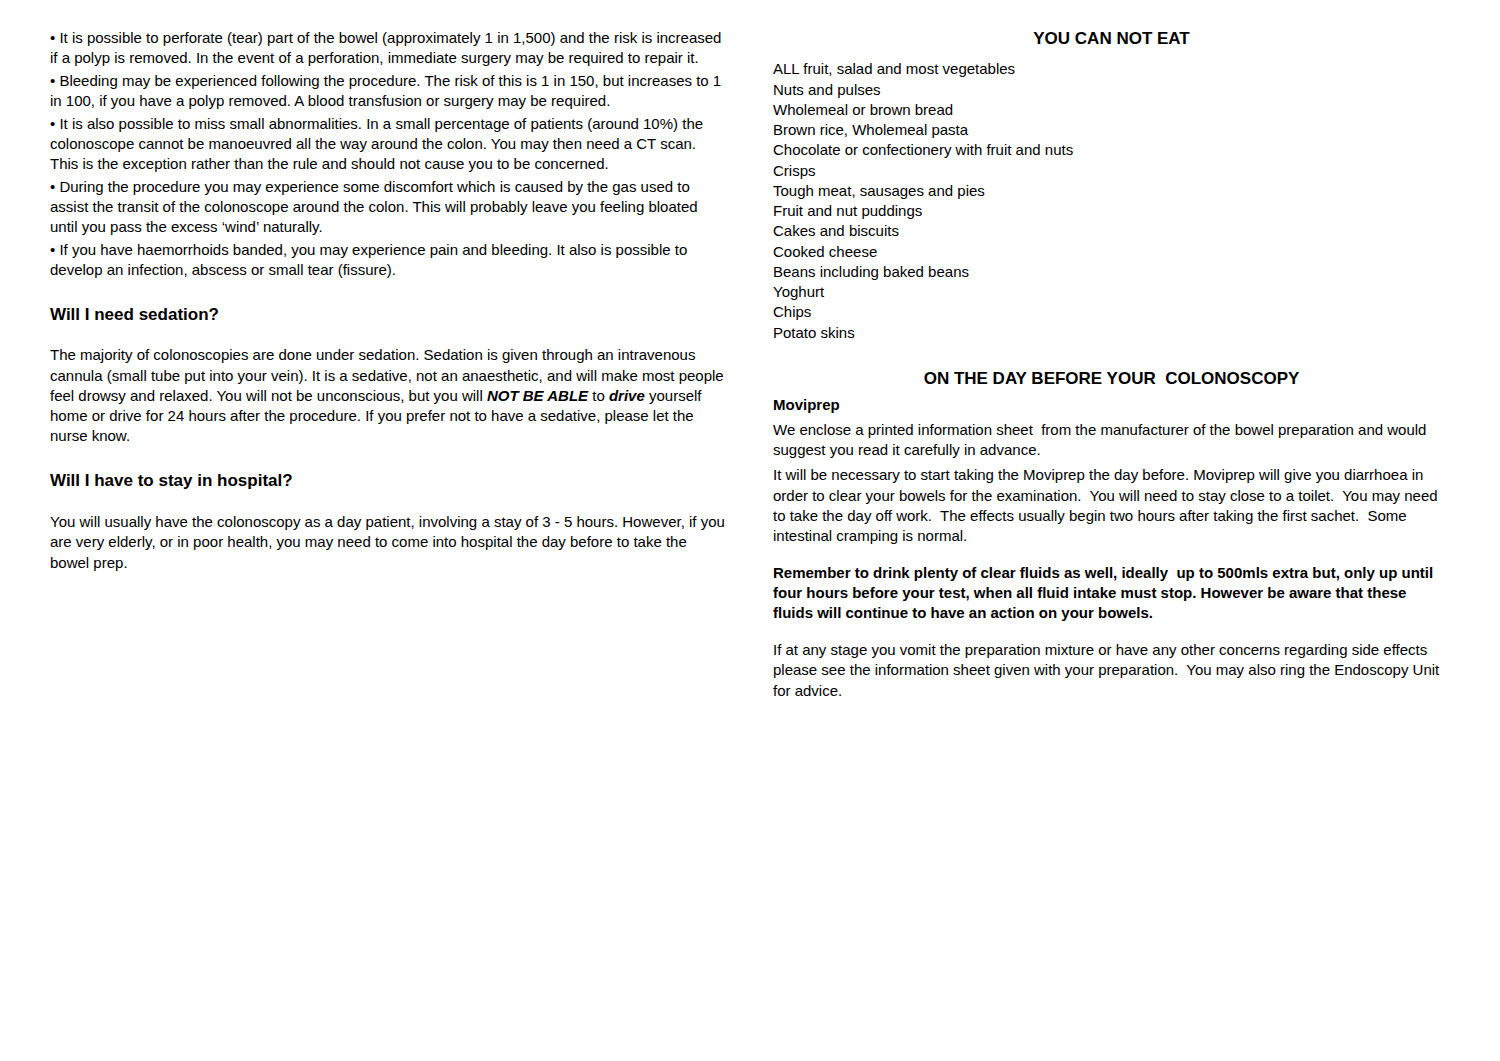• It is possible to perforate (tear) part of the bowel (approximately 1 in 1,500) and the risk is increased if a polyp is removed. In the event of a perforation, immediate surgery may be required to repair it.
• Bleeding may be experienced following the procedure. The risk of this is 1 in 150, but increases to 1 in 100, if you have a polyp removed. A blood transfusion or surgery may be required.
• It is also possible to miss small abnormalities. In a small percentage of patients (around 10%) the colonoscope cannot be manoeuvred all the way around the colon. You may then need a CT scan. This is the exception rather than the rule and should not cause you to be concerned.
• During the procedure you may experience some discomfort which is caused by the gas used to assist the transit of the colonoscope around the colon. This will probably leave you feeling bloated until you pass the excess ‘wind’ naturally.
• If you have haemorrhoids banded, you may experience pain and bleeding. It also is possible to develop an infection, abscess or small tear (fissure).
Will I need sedation?
The majority of colonoscopies are done under sedation. Sedation is given through an intravenous cannula (small tube put into your vein). It is a sedative, not an anaesthetic, and will make most people feel drowsy and relaxed. You will not be unconscious, but you will NOT BE ABLE to drive yourself home or drive for 24 hours after the procedure. If you prefer not to have a sedative, please let the nurse know.
Will I have to stay in hospital?
You will usually have the colonoscopy as a day patient, involving a stay of 3 - 5 hours. However, if you are very elderly, or in poor health, you may need to come into hospital the day before to take the bowel prep.
YOU CAN NOT EAT
ALL fruit, salad and most vegetables
Nuts and pulses
Wholemeal or brown bread
Brown rice, Wholemeal pasta
Chocolate or confectionery with fruit and nuts
Crisps
Tough meat, sausages and pies
Fruit and nut puddings
Cakes and biscuits
Cooked cheese
Beans including baked beans
Yoghurt
Chips
Potato skins
ON THE DAY BEFORE YOUR COLONOSCOPY
Moviprep
We enclose a printed information sheet from the manufacturer of the bowel preparation and would suggest you read it carefully in advance.
It will be necessary to start taking the Moviprep the day before. Moviprep will give you diarrhoea in order to clear your bowels for the examination. You will need to stay close to a toilet. You may need to take the day off work. The effects usually begin two hours after taking the first sachet. Some intestinal cramping is normal.
Remember to drink plenty of clear fluids as well, ideally up to 500mls extra but, only up until four hours before your test, when all fluid intake must stop. However be aware that these fluids will continue to have an action on your bowels.
If at any stage you vomit the preparation mixture or have any other concerns regarding side effects please see the information sheet given with your preparation. You may also ring the Endoscopy Unit for advice.